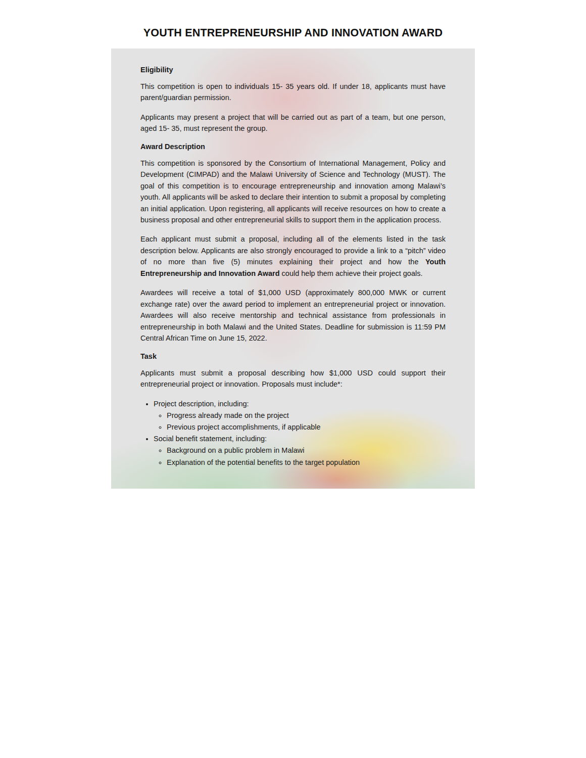YOUTH ENTREPRENEURSHIP AND INNOVATION AWARD
Eligibility
This competition is open to individuals 15- 35 years old. If under 18, applicants must have parent/guardian permission.
Applicants may present a project that will be carried out as part of a team, but one person, aged 15- 35, must represent the group.
Award Description
This competition is sponsored by the Consortium of International Management, Policy and Development (CIMPAD) and the Malawi University of Science and Technology (MUST). The goal of this competition is to encourage entrepreneurship and innovation among Malawi’s youth. All applicants will be asked to declare their intention to submit a proposal by completing an initial application. Upon registering, all applicants will receive resources on how to create a business proposal and other entrepreneurial skills to support them in the application process.
Each applicant must submit a proposal, including all of the elements listed in the task description below. Applicants are also strongly encouraged to provide a link to a “pitch” video of no more than five (5) minutes explaining their project and how the Youth Entrepreneurship and Innovation Award could help them achieve their project goals.
Awardees will receive a total of $1,000 USD (approximately 800,000 MWK or current exchange rate) over the award period to implement an entrepreneurial project or innovation. Awardees will also receive mentorship and technical assistance from professionals in entrepreneurship in both Malawi and the United States. Deadline for submission is 11:59 PM Central African Time on June 15, 2022.
Task
Applicants must submit a proposal describing how $1,000 USD could support their entrepreneurial project or innovation. Proposals must include*:
Project description, including:
Progress already made on the project
Previous project accomplishments, if applicable
Social benefit statement, including:
Background on a public problem in Malawi
Explanation of the potential benefits to the target population